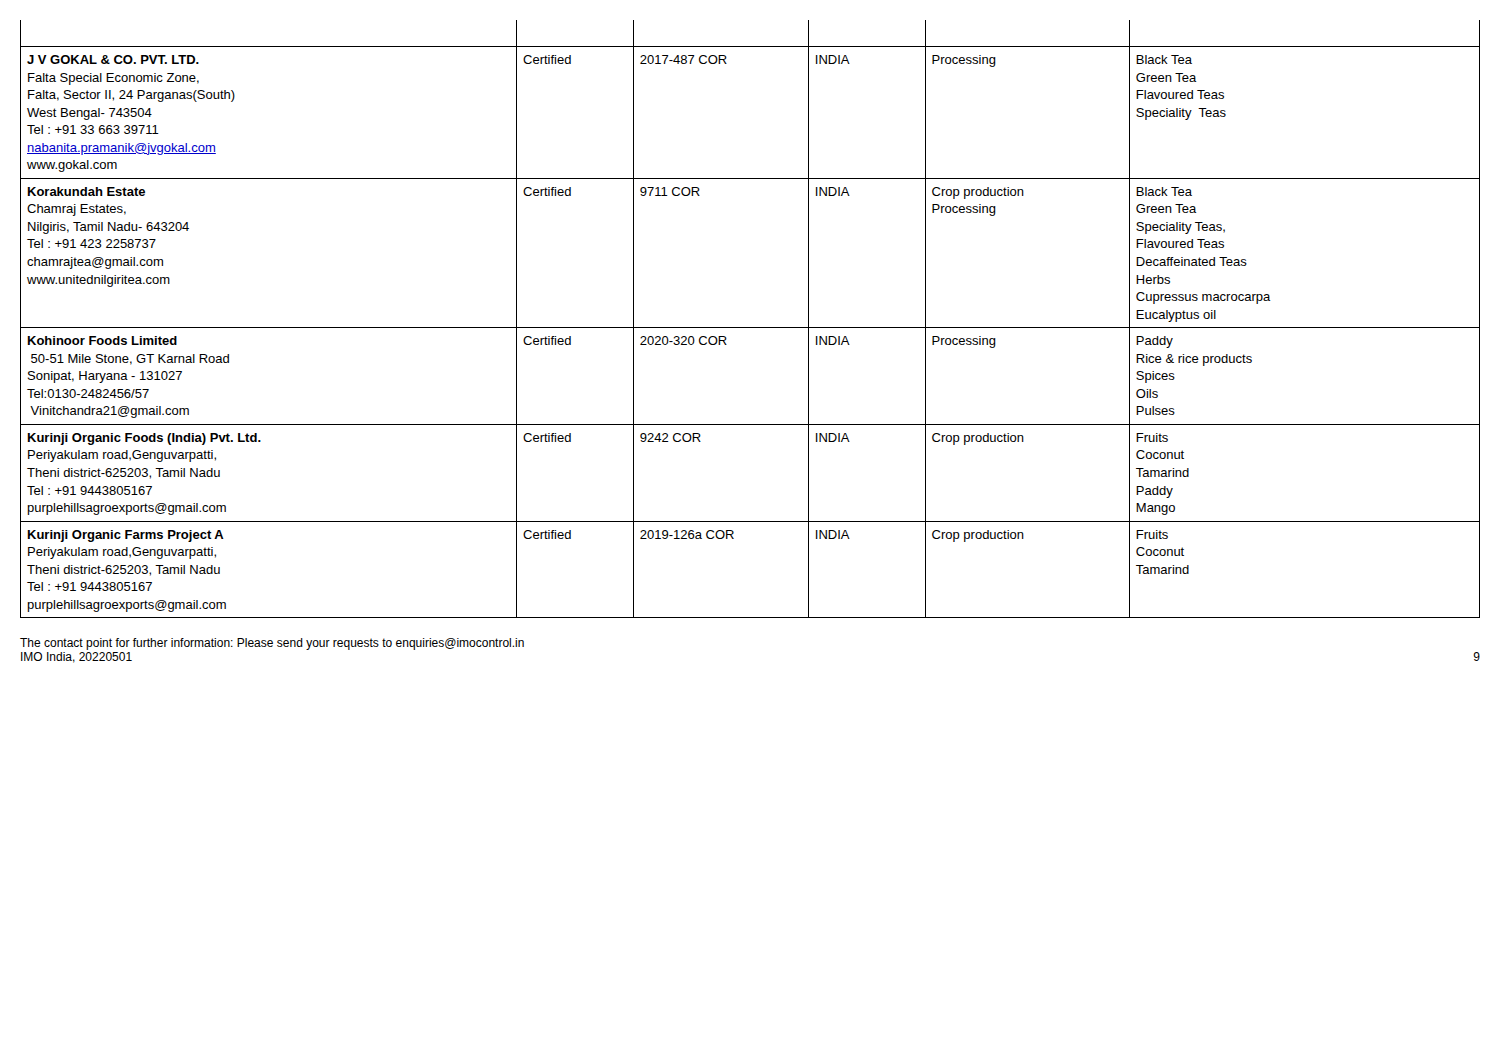| J V GOKAL & CO. PVT. LTD. Falta Special Economic Zone, Falta, Sector II, 24 Parganas(South) West Bengal- 743504 Tel : +91 33 663 39711 nabanita.pramanik@jvgokal.com www.gokal.com | Certified | 2017-487 COR | INDIA | Processing | Black Tea Green Tea Flavoured Teas Speciality Teas |
| Korakundah Estate Chamraj Estates, Nilgiris, Tamil Nadu- 643204 Tel : +91 423 2258737 chamrajtea@gmail.com www.unitednilgiritea.com | Certified | 9711 COR | INDIA | Crop production Processing | Black Tea Green Tea Speciality Teas, Flavoured Teas Decaffeinated Teas Herbs Cupressus macrocarpa Eucalyptus oil |
| Kohinoor Foods Limited 50-51 Mile Stone, GT Karnal Road Sonipat, Haryana - 131027 Tel:0130-2482456/57 Vinitchandra21@gmail.com | Certified | 2020-320 COR | INDIA | Processing | Paddy Rice & rice products Spices Oils Pulses |
| Kurinji Organic Foods (India) Pvt. Ltd. Periyakulam road,Genguvarpatti, Theni district-625203, Tamil Nadu Tel : +91 9443805167 purplehillsagroexports@gmail.com | Certified | 9242 COR | INDIA | Crop production | Fruits Coconut Tamarind Paddy Mango |
| Kurinji Organic Farms Project A Periyakulam road,Genguvarpatti, Theni district-625203, Tamil Nadu Tel : +91 9443805167 purplehillsagroexports@gmail.com | Certified | 2019-126a COR | INDIA | Crop production | Fruits Coconut Tamarind |
The contact point for further information: Please send your requests to enquiries@imocontrol.in
IMO India, 20220501 9